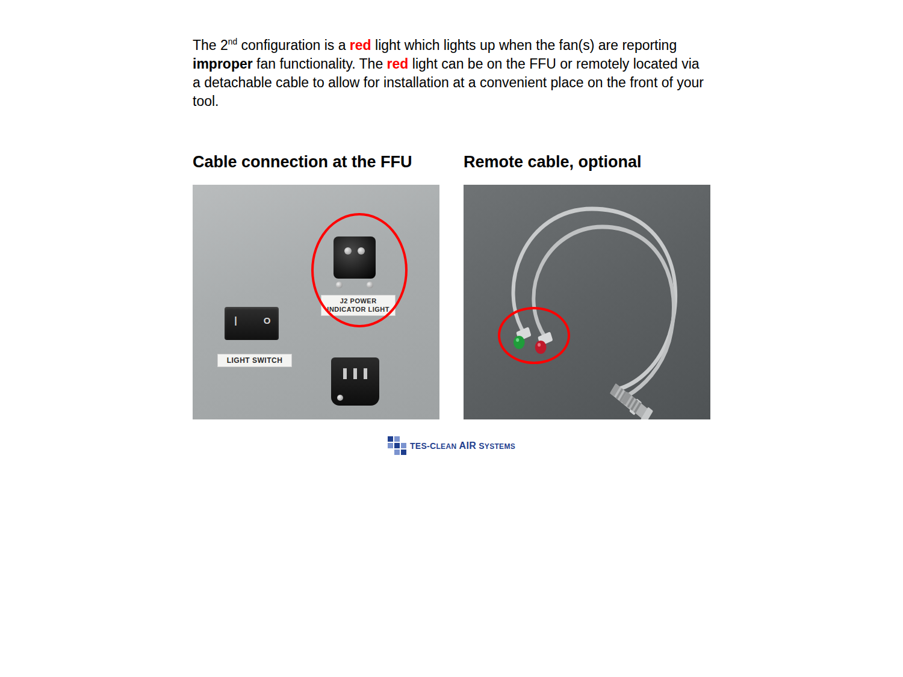The 2nd configuration is a red light which lights up when the fan(s) are reporting improper fan functionality. The red light can be on the FFU or remotely located via a detachable cable to allow for installation at a convenient place on the front of your tool.
Cable connection at the FFU
J2 POWER
INDICATOR LIGHT
LIGHT SWITCH
Remote cable, optional
TES-CLEAN AIR SYSTEMS